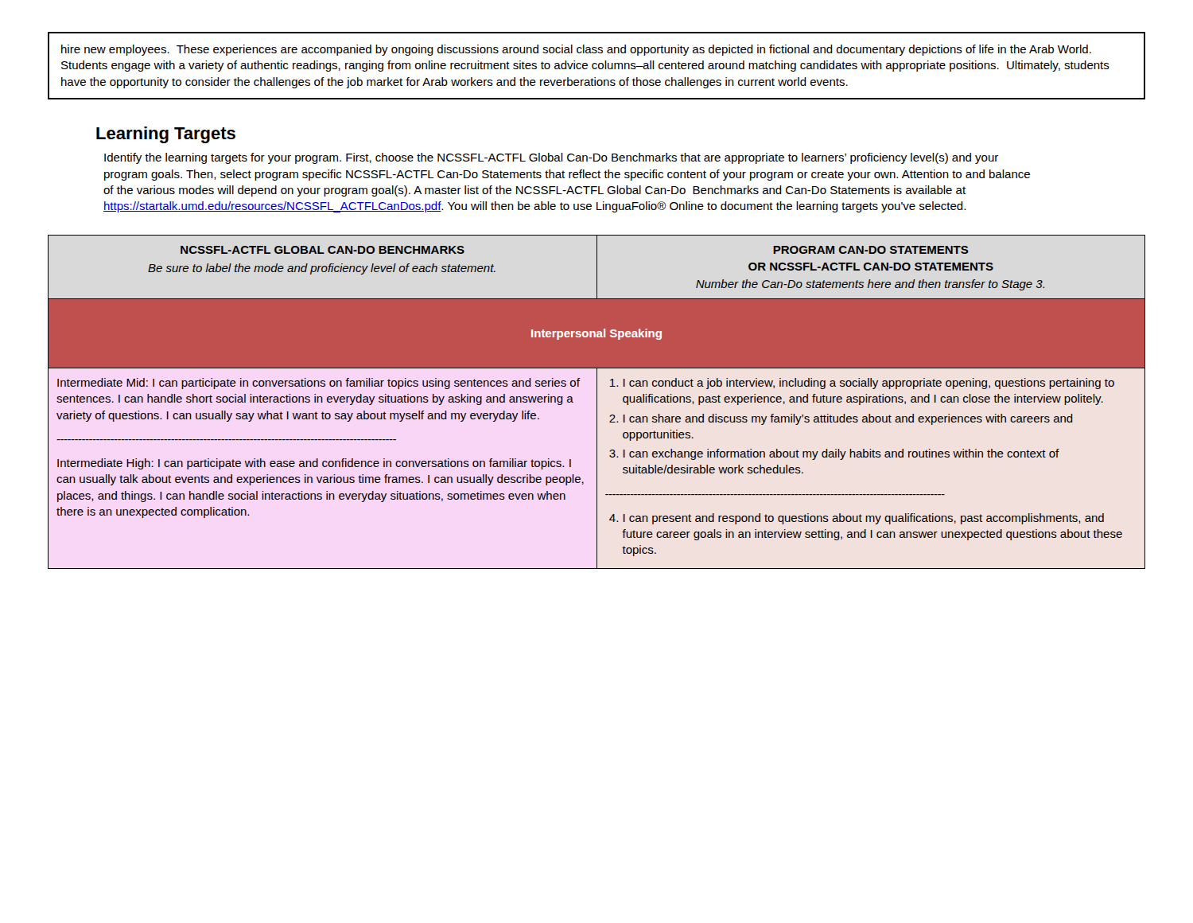hire new employees. These experiences are accompanied by ongoing discussions around social class and opportunity as depicted in fictional and documentary depictions of life in the Arab World. Students engage with a variety of authentic readings, ranging from online recruitment sites to advice columns–all centered around matching candidates with appropriate positions. Ultimately, students have the opportunity to consider the challenges of the job market for Arab workers and the reverberations of those challenges in current world events.
Learning Targets
Identify the learning targets for your program. First, choose the NCSSFL-ACTFL Global Can-Do Benchmarks that are appropriate to learners’ proficiency level(s) and your program goals. Then, select program specific NCSSFL-ACTFL Can-Do Statements that reflect the specific content of your program or create your own. Attention to and balance of the various modes will depend on your program goal(s). A master list of the NCSSFL-ACTFL Global Can-Do Benchmarks and Can-Do Statements is available at https://startalk.umd.edu/resources/NCSSFL_ACTFLCanDos.pdf. You will then be able to use LinguaFolio® Online to document the learning targets you've selected.
| NCSSFL-ACTFL GLOBAL CAN-DO BENCHMARKS Be sure to label the mode and proficiency level of each statement. | PROGRAM CAN-DO STATEMENTS OR NCSSFL-ACTFL CAN-DO STATEMENTS Number the Can-Do statements here and then transfer to Stage 3. |
| --- | --- |
| Interpersonal Speaking |
| Intermediate Mid: I can participate in conversations on familiar topics using sentences and series of sentences. I can handle short social interactions in everyday situations by asking and answering a variety of questions. I can usually say what I want to say about myself and my everyday life. ----------------------------------------------------------------------------------------------- Intermediate High: I can participate with ease and confidence in conversations on familiar topics. I can usually talk about events and experiences in various time frames. I can usually describe people, places, and things. I can handle social interactions in everyday situations, sometimes even when there is an unexpected complication. | I can conduct a job interview, including a socially appropriate opening, questions pertaining to qualifications, past experience, and future aspirations, and I can close the interview politely. I can share and discuss my family’s attitudes about and experiences with careers and opportunities. I can exchange information about my daily habits and routines within the context of suitable/desirable work schedules. ----------------------------------------------------------------------------------------------- I can present and respond to questions about my qualifications, past accomplishments, and future career goals in an interview setting, and I can answer unexpected questions about these topics. |